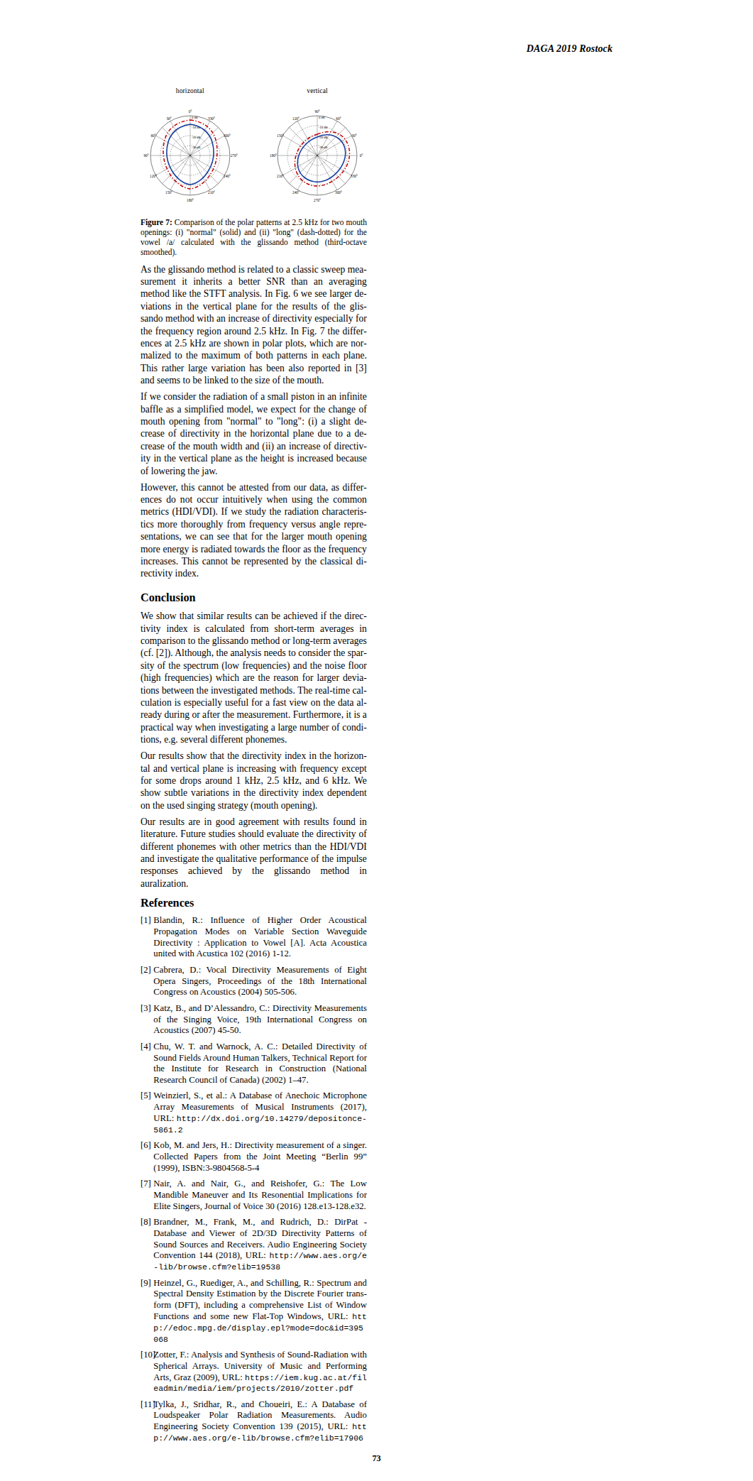DAGA 2019 Rostock
horizontal
0° 330° 300° 270° 240° 210° 180° 150° 120° 90° 60° 30° 0 dB -10 dB -20 dB -30 dB
vertical
90° 60° 30° 0° 330° 300° 270° 240° 210° 180° 150° 120° 0 dB -10 dB -20 dB -30 dB
Figure 7: Comparison of the polar patterns at 2.5 kHz for two mouth openings: (i) "normal" (solid) and (ii) "long" (dash-dotted) for the vowel /a/ calculated with the glissando method (third-octave smoothed).
As the glissando method is related to a classic sweep measurement it inherits a better SNR than an averaging method like the STFT analysis. In Fig. 6 we see larger deviations in the vertical plane for the results of the glissando method with an increase of directivity especially for the frequency region around 2.5 kHz. In Fig. 7 the differences at 2.5 kHz are shown in polar plots, which are normalized to the maximum of both patterns in each plane. This rather large variation has been also reported in [3] and seems to be linked to the size of the mouth.
If we consider the radiation of a small piston in an infinite baffle as a simplified model, we expect for the change of mouth opening from "normal" to "long": (i) a slight decrease of directivity in the horizontal plane due to a decrease of the mouth width and (ii) an increase of directivity in the vertical plane as the height is increased because of lowering the jaw.
However, this cannot be attested from our data, as differences do not occur intuitively when using the common metrics (HDI/VDI). If we study the radiation characteristics more thoroughly from frequency versus angle representations, we can see that for the larger mouth opening more energy is radiated towards the floor as the frequency increases. This cannot be represented by the classical directivity index.
Conclusion
We show that similar results can be achieved if the directivity index is calculated from short-term averages in comparison to the glissando method or long-term averages (cf. [2]). Although, the analysis needs to consider the sparsity of the spectrum (low frequencies) and the noise floor (high frequencies) which are the reason for larger deviations between the investigated methods. The real-time calculation is especially useful for a fast view on the data already during or after the measurement. Furthermore, it is a practical way when investigating a large number of conditions, e.g. several different phonemes.
Our results show that the directivity index in the horizontal and vertical plane is increasing with frequency except for some drops around 1 kHz, 2.5 kHz, and 6 kHz. We show subtle variations in the directivity index dependent on the used singing strategy (mouth opening).
Our results are in good agreement with results found in literature. Future studies should evaluate the directivity of different phonemes with other metrics than the HDI/VDI and investigate the qualitative performance of the impulse responses achieved by the glissando method in auralization.
References
[1] Blandin, R.: Influence of Higher Order Acoustical Propagation Modes on Variable Section Waveguide Directivity : Application to Vowel [A]. Acta Acoustica united with Acustica 102 (2016) 1-12.
[2] Cabrera, D.: Vocal Directivity Measurements of Eight Opera Singers, Proceedings of the 18th International Congress on Acoustics (2004) 505-506.
[3] Katz, B., and D’Alessandro, C.: Directivity Measurements of the Singing Voice, 19th International Congress on Acoustics (2007) 45-50.
[4] Chu, W. T. and Warnock, A. C.: Detailed Directivity of Sound Fields Around Human Talkers, Technical Report for the Institute for Research in Construction (National Research Council of Canada) (2002) 1–47.
[5] Weinzierl, S., et al.: A Database of Anechoic Microphone Array Measurements of Musical Instruments (2017), URL: http://dx.doi.org/10.14279/depositonce-5861.2
[6] Kob, M. and Jers, H.: Directivity measurement of a singer. Collected Papers from the Joint Meeting “Berlin 99” (1999), ISBN:3-9804568-5-4
[7] Nair, A. and Nair, G., and Reishofer, G.: The Low Mandible Maneuver and Its Resonential Implications for Elite Singers, Journal of Voice 30 (2016) 128.e13-128.e32.
[8] Brandner, M., Frank, M., and Rudrich, D.: DirPat - Database and Viewer of 2D/3D Directivity Patterns of Sound Sources and Receivers. Audio Engineering Society Convention 144 (2018), URL: http://www.aes.org/e-lib/browse.cfm?elib=19538
[9] Heinzel, G., Ruediger, A., and Schilling, R.: Spectrum and Spectral Density Estimation by the Discrete Fourier transform (DFT), including a comprehensive List of Window Functions and some new Flat-Top Windows, URL: http://edoc.mpg.de/display.epl?mode=doc&id=395068
[10] Zotter, F.: Analysis and Synthesis of Sound-Radiation with Spherical Arrays. University of Music and Performing Arts, Graz (2009), URL: https://iem.kug.ac.at/fileadmin/media/iem/projects/2010/zotter.pdf
[11] Tylka, J., Sridhar, R., and Choueiri, E.: A Database of Loudspeaker Polar Radiation Measurements. Audio Engineering Society Convention 139 (2015), URL: http://www.aes.org/e-lib/browse.cfm?elib=17906
73